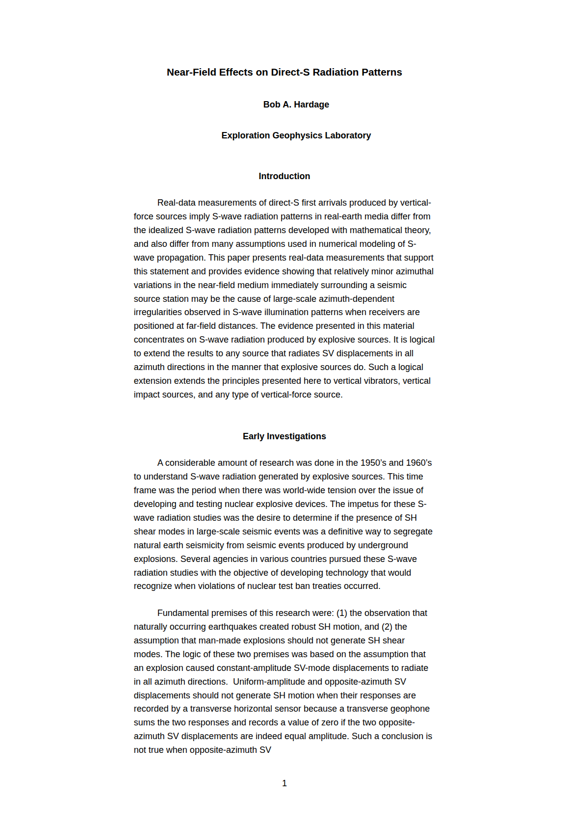Near-Field Effects on Direct-S Radiation Patterns
Bob A. Hardage
Exploration Geophysics Laboratory
Introduction
Real-data measurements of direct-S first arrivals produced by vertical-force sources imply S-wave radiation patterns in real-earth media differ from the idealized S-wave radiation patterns developed with mathematical theory, and also differ from many assumptions used in numerical modeling of S-wave propagation. This paper presents real-data measurements that support this statement and provides evidence showing that relatively minor azimuthal variations in the near-field medium immediately surrounding a seismic source station may be the cause of large-scale azimuth-dependent irregularities observed in S-wave illumination patterns when receivers are positioned at far-field distances. The evidence presented in this material concentrates on S-wave radiation produced by explosive sources. It is logical to extend the results to any source that radiates SV displacements in all azimuth directions in the manner that explosive sources do. Such a logical extension extends the principles presented here to vertical vibrators, vertical impact sources, and any type of vertical-force source.
Early Investigations
A considerable amount of research was done in the 1950’s and 1960’s to understand S-wave radiation generated by explosive sources. This time frame was the period when there was world-wide tension over the issue of developing and testing nuclear explosive devices. The impetus for these S-wave radiation studies was the desire to determine if the presence of SH shear modes in large-scale seismic events was a definitive way to segregate natural earth seismicity from seismic events produced by underground explosions. Several agencies in various countries pursued these S-wave radiation studies with the objective of developing technology that would recognize when violations of nuclear test ban treaties occurred.
Fundamental premises of this research were: (1) the observation that naturally occurring earthquakes created robust SH motion, and (2) the assumption that man-made explosions should not generate SH shear modes. The logic of these two premises was based on the assumption that an explosion caused constant-amplitude SV-mode displacements to radiate in all azimuth directions. Uniform-amplitude and opposite-azimuth SV displacements should not generate SH motion when their responses are recorded by a transverse horizontal sensor because a transverse geophone sums the two responses and records a value of zero if the two opposite-azimuth SV displacements are indeed equal amplitude. Such a conclusion is not true when opposite-azimuth SV
1